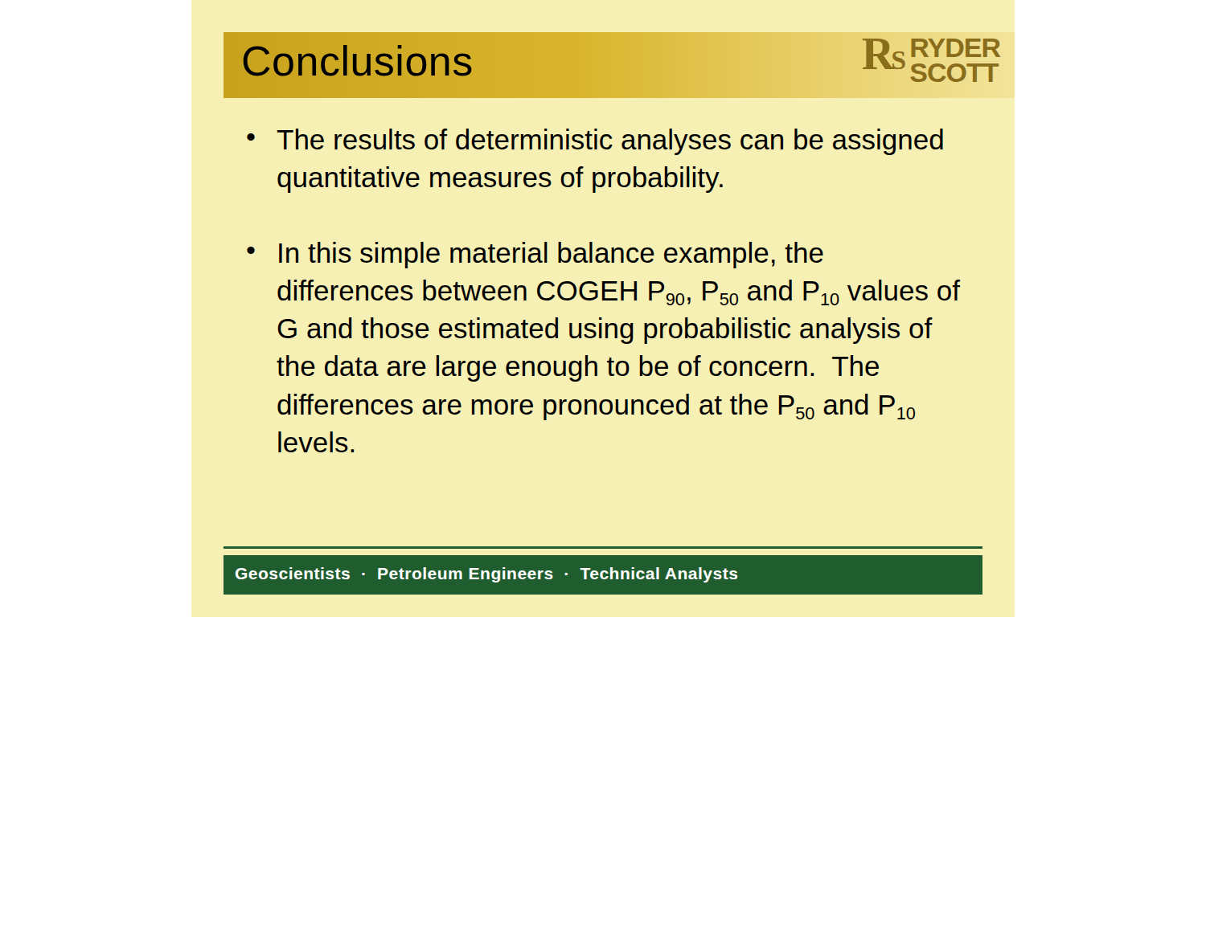Conclusions
RS
RYDER
SCOTT
The results of deterministic analyses can be assigned quantitative measures of probability.
In this simple material balance example, the differences between COGEH P90, P50 and P10 values of G and those estimated using probabilistic analysis of the data are large enough to be of concern. The differences are more pronounced at the P50 and P10 levels.
Geoscientists · Petroleum Engineers · Technical Analysts